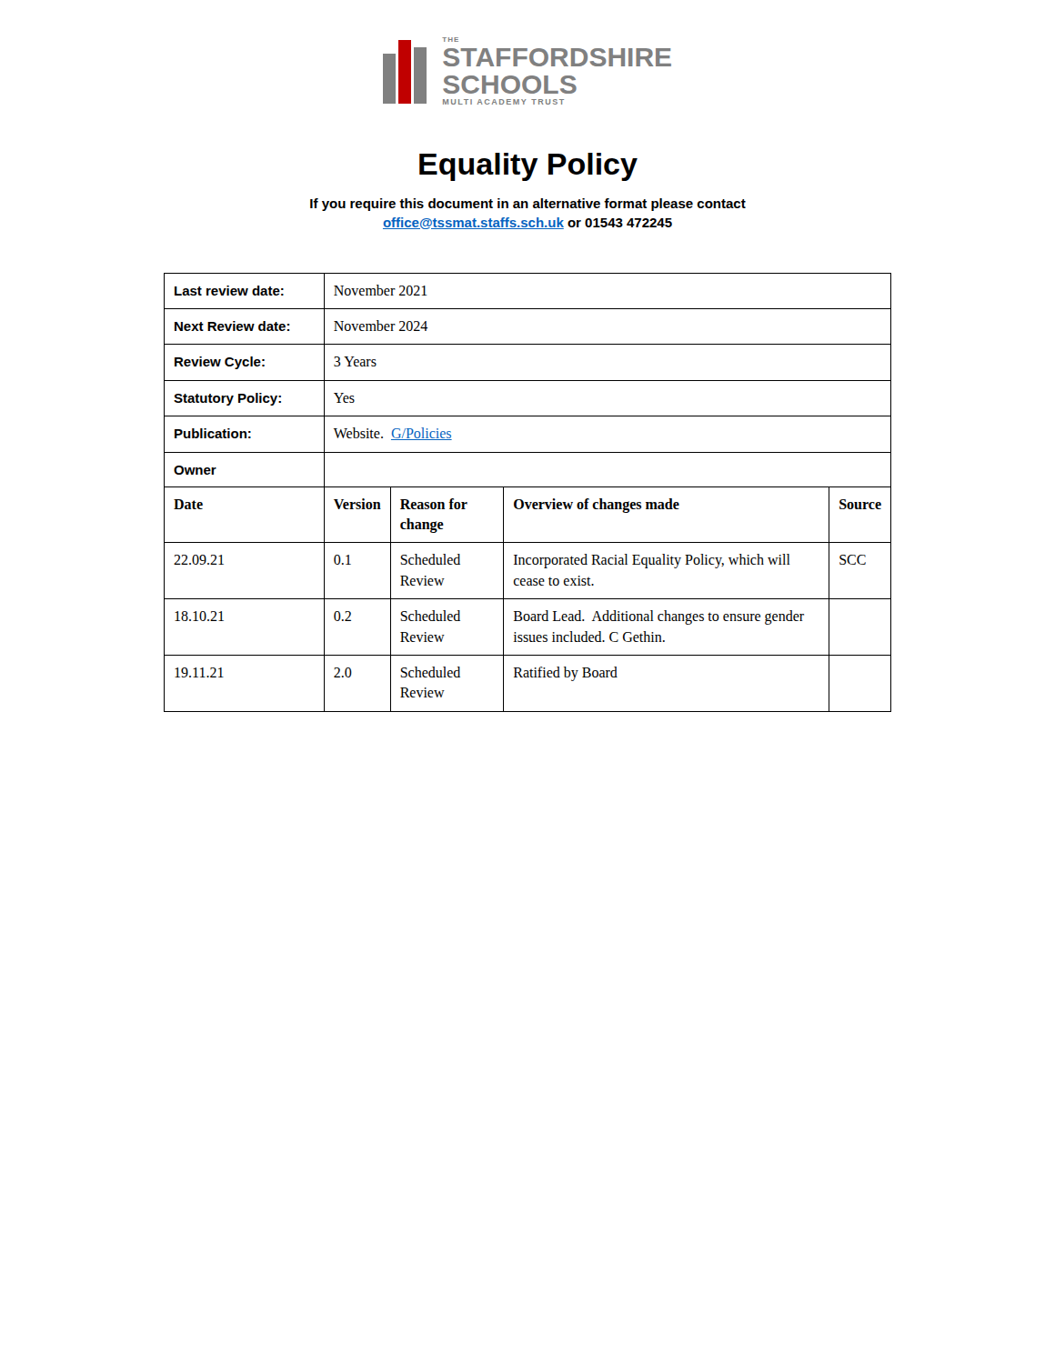THE
STAFFORDSHIRE
SCHOOLS
MULTI ACADEMY TRUST
Equality Policy
If you require this document in an alternative format please contact
office@tssmat.staffs.sch.uk or 01543 472245
| Last review date: | November 2021 |
| Next Review date: | November 2024 |
| Review Cycle: | 3 Years |
| Statutory Policy: | Yes |
| Publication: | Website. G/Policies |
| Owner | |
| Date | Version | Reason for change | Overview of changes made | Source |
| 22.09.21 | 0.1 | Scheduled Review | Incorporated Racial Equality Policy, which will cease to exist. | SCC |
| 18.10.21 | 0.2 | Scheduled Review | Board Lead. Additional changes to ensure gender issues included. C Gethin. | |
| 19.11.21 | 2.0 | Scheduled Review | Ratified by Board | |